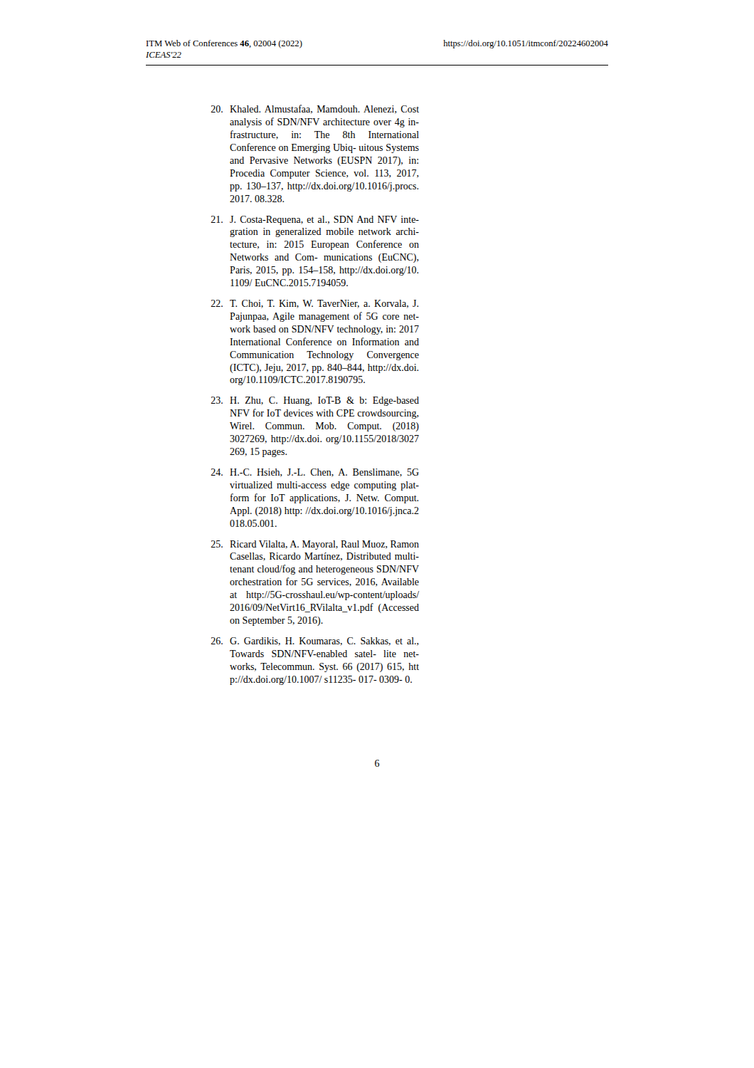ITM Web of Conferences 46, 02004 (2022) ICEAS'22
https://doi.org/10.1051/itmconf/20224602004
20. Khaled. Almustafaa, Mamdouh. Alenezi, Cost analysis of SDN/NFV architecture over 4g infrastructure, in: The 8th International Conference on Emerging Ubiq- uitous Systems and Pervasive Networks (EUSPN 2017), in: Procedia Computer Science, vol. 113, 2017, pp. 130–137, http://dx.doi.org/10.1016/j.procs.2017. 08.328.
21. J. Costa-Requena, et al., SDN And NFV integration in generalized mobile network architecture, in: 2015 European Conference on Networks and Com- munications (EuCNC), Paris, 2015, pp. 154–158, http://dx.doi.org/10.1109/ EuCNC.2015.7194059.
22. T. Choi, T. Kim, W. TaverNier, a. Korvala, J. Pajunpaa, Agile management of 5G core network based on SDN/NFV technology, in: 2017 International Conference on Information and Communication Technology Convergence (ICTC), Jeju, 2017, pp. 840–844, http://dx.doi.org/10.1109/ICTC.2017.8190795.
23. H. Zhu, C. Huang, IoT-B & b: Edge-based NFV for IoT devices with CPE crowdsourcing, Wirel. Commun. Mob. Comput. (2018) 3027269, http://dx.doi. org/10.1155/2018/3027269, 15 pages.
24. H.-C. Hsieh, J.-L. Chen, A. Benslimane, 5G virtualized multi-access edge computing platform for IoT applications, J. Netw. Comput. Appl. (2018) http: //dx.doi.org/10.1016/j.jnca.2018.05.001.
25. Ricard Vilalta, A. Mayoral, Raul Muoz, Ramon Casellas, Ricardo Martínez, Distributed multi-tenant cloud/fog and heterogeneous SDN/NFV orchestration for 5G services, 2016, Available at http://5G-crosshaul.eu/wp-content/uploads/ 2016/09/NetVirt16_RVilalta_v1.pdf (Accessed on September 5, 2016).
26. G. Gardikis, H. Koumaras, C. Sakkas, et al., Towards SDN/NFV-enabled satel- lite networks, Telecommun. Syst. 66 (2017) 615, http://dx.doi.org/10.1007/ s11235- 017- 0309- 0.
6